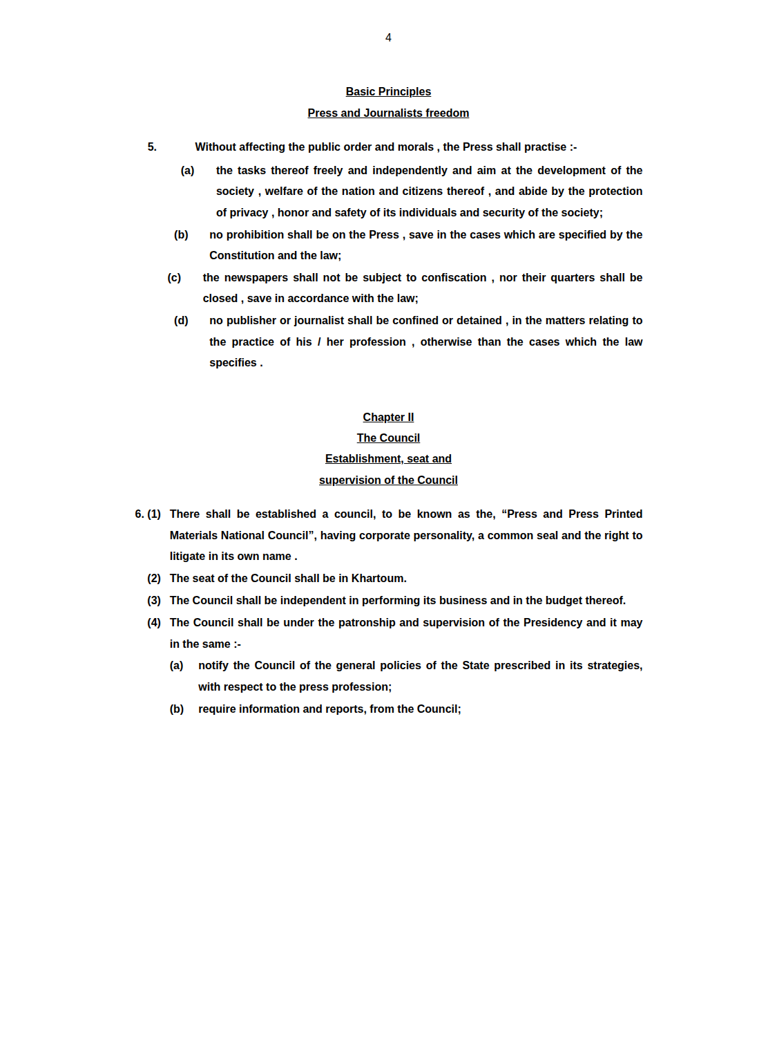4
Basic Principles
Press and Journalists freedom
5. Without affecting the public order and morals , the Press shall practise :-
(a) the tasks thereof freely and independently and aim at the development of the society , welfare of the nation and citizens thereof , and abide by the protection of privacy , honor and safety of its individuals and security of the society;
(b) no prohibition shall be on the Press , save in the cases which are specified by the Constitution and the law;
(c) the newspapers shall not be subject to confiscation , nor their quarters shall be closed , save in accordance with the law;
(d) no publisher or journalist shall be confined or detained , in the matters relating to the practice of his / her profession , otherwise than the cases which the law specifies .
Chapter II
The Council
Establishment, seat and
supervision of the Council
6. (1) There shall be established a council, to be known as the, “Press and Press Printed Materials National Council”, having corporate personality, a common seal and the right to litigate in its own name .
(2) The seat of the Council shall be in Khartoum.
(3) The Council shall be independent in performing its business and in the budget thereof.
(4) The Council shall be under the patronship and supervision of the Presidency and it may in the same :-
(a) notify the Council of the general policies of the State prescribed in its strategies, with respect to the press profession;
(b) require information and reports, from the Council;